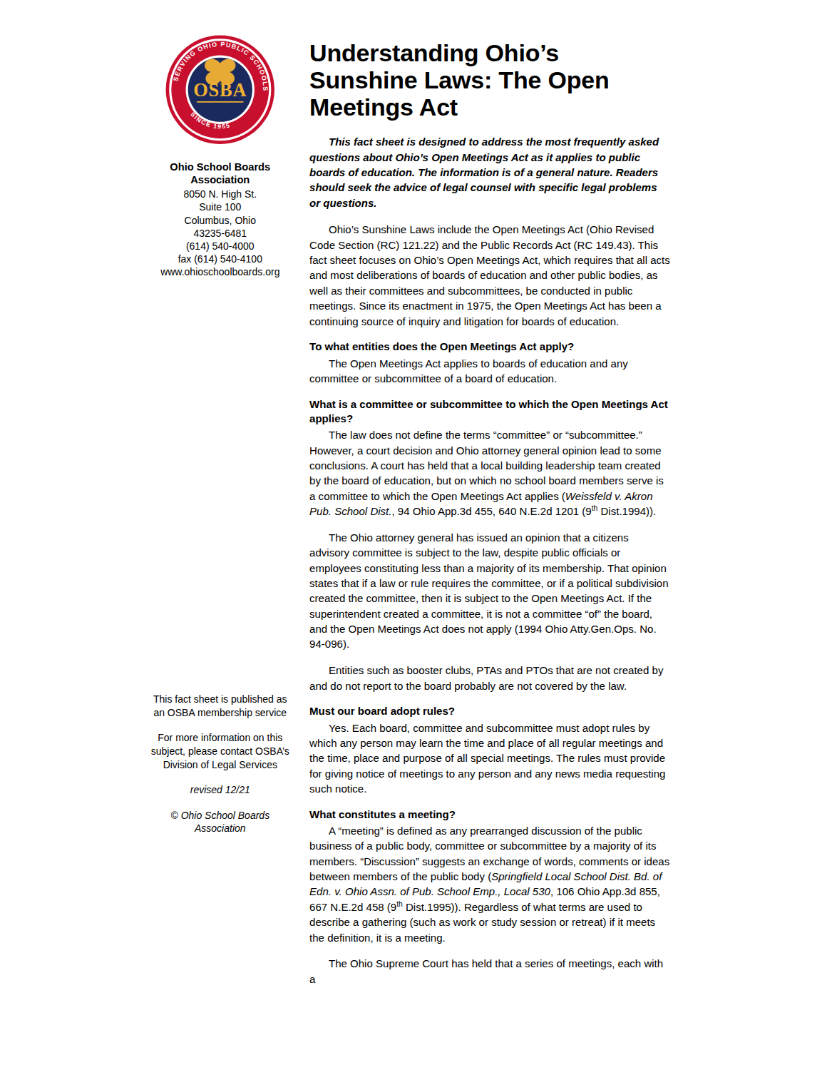SERVING OHIO PUBLIC SCHOOLS SINCE 1955 OSBA
Ohio School Boards
Association
8050 N. High St.
Suite 100
Columbus, Ohio
43235-6481
(614) 540-4000
fax (614) 540-4100
www.ohioschoolboards.org
This fact sheet is published as an OSBA membership service
For more information on this subject, please contact OSBA’s Division of Legal Services
revised 12/21
© Ohio School Boards Association
Understanding Ohio’s Sunshine Laws: The Open Meetings Act
This fact sheet is designed to address the most frequently asked questions about Ohio’s Open Meetings Act as it applies to public boards of education. The information is of a general nature. Readers should seek the advice of legal counsel with specific legal problems or questions.
Ohio’s Sunshine Laws include the Open Meetings Act (Ohio Revised Code Section (RC) 121.22) and the Public Records Act (RC 149.43). This fact sheet focuses on Ohio’s Open Meetings Act, which requires that all acts and most deliberations of boards of education and other public bodies, as well as their committees and subcommittees, be conducted in public meetings. Since its enactment in 1975, the Open Meetings Act has been a continuing source of inquiry and litigation for boards of education.
To what entities does the Open Meetings Act apply?
The Open Meetings Act applies to boards of education and any committee or subcommittee of a board of education.
What is a committee or subcommittee to which the Open Meetings Act applies?
The law does not define the terms “committee” or “subcommittee.” However, a court decision and Ohio attorney general opinion lead to some conclusions. A court has held that a local building leadership team created by the board of education, but on which no school board members serve is a committee to which the Open Meetings Act applies (Weissfeld v. Akron Pub. School Dist., 94 Ohio App.3d 455, 640 N.E.2d 1201 (9th Dist.1994)).
The Ohio attorney general has issued an opinion that a citizens advisory committee is subject to the law, despite public officials or employees constituting less than a majority of its membership. That opinion states that if a law or rule requires the committee, or if a political subdivision created the committee, then it is subject to the Open Meetings Act. If the superintendent created a committee, it is not a committee “of” the board, and the Open Meetings Act does not apply (1994 Ohio Atty.Gen.Ops. No. 94-096).
Entities such as booster clubs, PTAs and PTOs that are not created by and do not report to the board probably are not covered by the law.
Must our board adopt rules?
Yes. Each board, committee and subcommittee must adopt rules by which any person may learn the time and place of all regular meetings and the time, place and purpose of all special meetings. The rules must provide for giving notice of meetings to any person and any news media requesting such notice.
What constitutes a meeting?
A “meeting” is defined as any prearranged discussion of the public business of a public body, committee or subcommittee by a majority of its members. “Discussion” suggests an exchange of words, comments or ideas between members of the public body (Springfield Local School Dist. Bd. of Edn. v. Ohio Assn. of Pub. School Emp., Local 530, 106 Ohio App.3d 855, 667 N.E.2d 458 (9th Dist.1995)). Regardless of what terms are used to describe a gathering (such as work or study session or retreat) if it meets the definition, it is a meeting.
The Ohio Supreme Court has held that a series of meetings, each with a